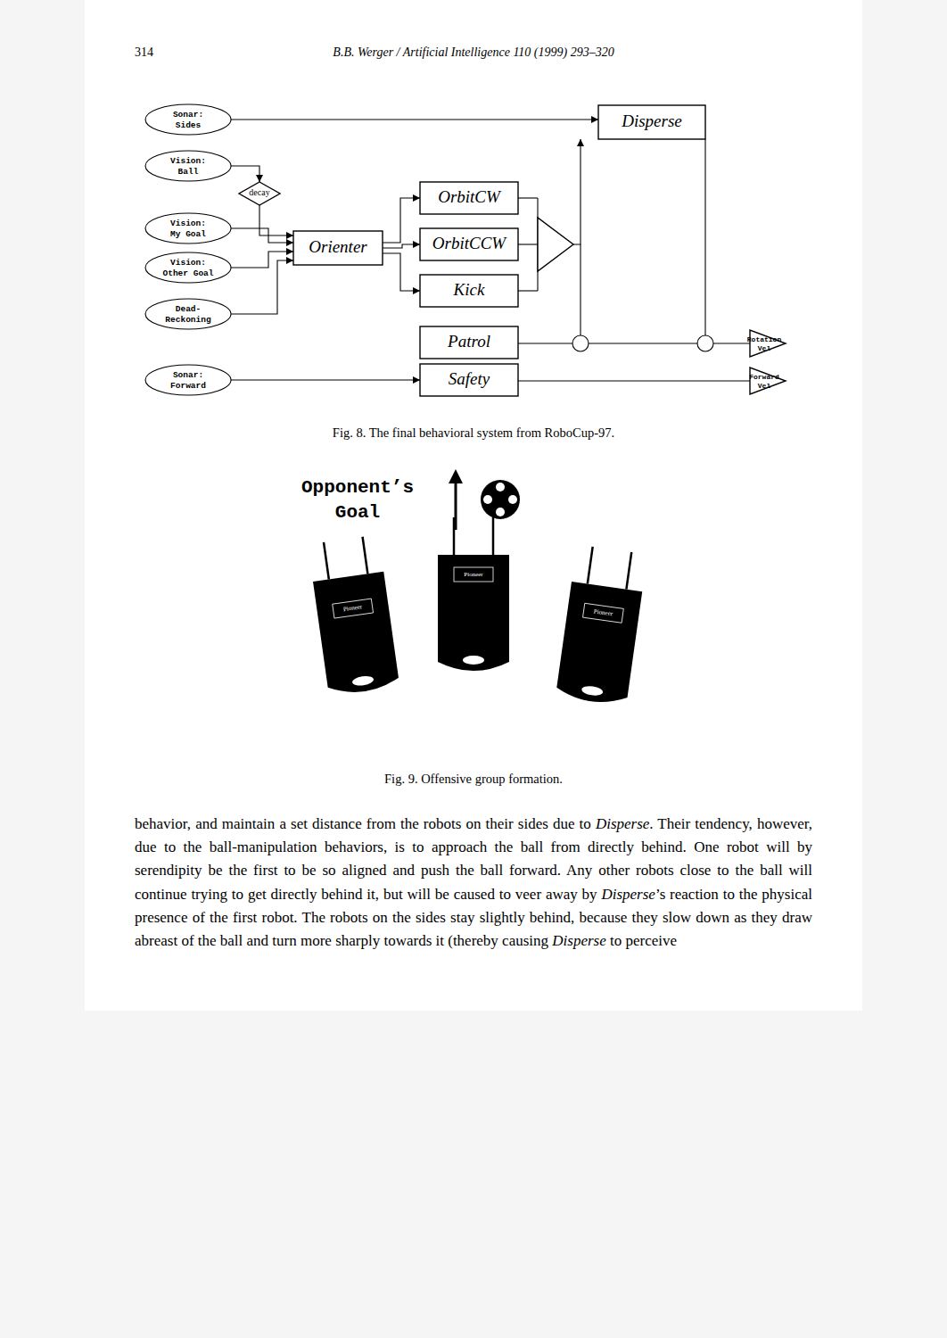314 B.B. Werger / Artificial Intelligence 110 (1999) 293–320 314
Sonar: Sides Vision: Ball Vision: My Goal Vision: Other Goal Dead- Reckoning Sonar: Forward decay Orienter OrbitCW OrbitCCW Kick Patrol Safety Disperse Rotation Vel Forward Vel
Fig. 8. The final behavioral system from RoboCup-97.
Opponent’s Goal Pioneer Pioneer Pioneer
Fig. 9. Offensive group formation.
behavior, and maintain a set distance from the robots on their sides due to Disperse. Their tendency, however, due to the ball-manipulation behaviors, is to approach the ball from directly behind. One robot will by serendipity be the first to be so aligned and push the ball forward. Any other robots close to the ball will continue trying to get directly behind it, but will be caused to veer away by Disperse’s reaction to the physical presence of the first robot. The robots on the sides stay slightly behind, because they slow down as they draw abreast of the ball and turn more sharply towards it (thereby causing Disperse to perceive